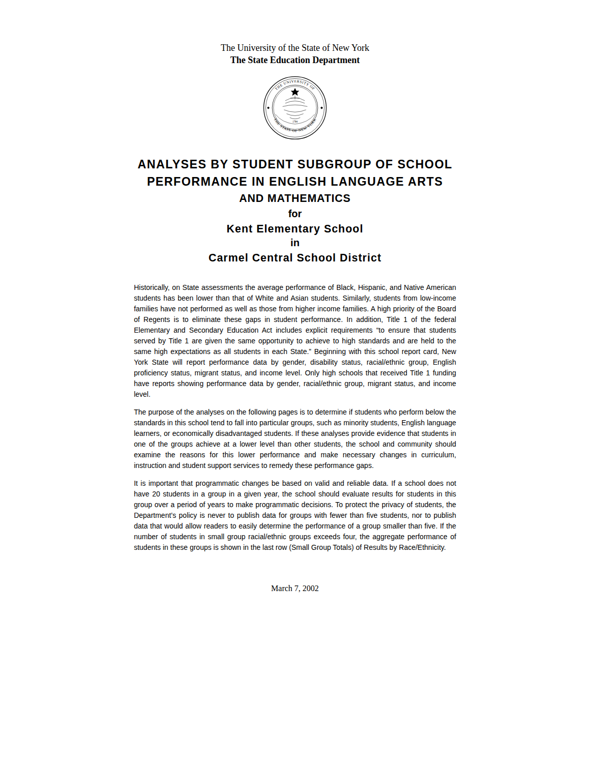The University of the State of New York
The State Education Department
THE UNIVERSITY OF THE STATE OF NEW YORK 1784
ANALYSES BY STUDENT SUBGROUP OF SCHOOL PERFORMANCE IN ENGLISH LANGUAGE ARTS AND MATHEMATICS
for
Kent Elementary School
in
Carmel Central School District
Historically, on State assessments the average performance of Black, Hispanic, and Native American students has been lower than that of White and Asian students. Similarly, students from low-income families have not performed as well as those from higher income families. A high priority of the Board of Regents is to eliminate these gaps in student performance. In addition, Title 1 of the federal Elementary and Secondary Education Act includes explicit requirements “to ensure that students served by Title 1 are given the same opportunity to achieve to high standards and are held to the same high expectations as all students in each State.” Beginning with this school report card, New York State will report performance data by gender, disability status, racial/ethnic group, English proficiency status, migrant status, and income level. Only high schools that received Title 1 funding have reports showing performance data by gender, racial/ethnic group, migrant status, and income level.
The purpose of the analyses on the following pages is to determine if students who perform below the standards in this school tend to fall into particular groups, such as minority students, English language learners, or economically disadvantaged students. If these analyses provide evidence that students in one of the groups achieve at a lower level than other students, the school and community should examine the reasons for this lower performance and make necessary changes in curriculum, instruction and student support services to remedy these performance gaps.
It is important that programmatic changes be based on valid and reliable data. If a school does not have 20 students in a group in a given year, the school should evaluate results for students in this group over a period of years to make programmatic decisions. To protect the privacy of students, the Department’s policy is never to publish data for groups with fewer than five students, nor to publish data that would allow readers to easily determine the performance of a group smaller than five. If the number of students in small group racial/ethnic groups exceeds four, the aggregate performance of students in these groups is shown in the last row (Small Group Totals) of Results by Race/Ethnicity.
March 7, 2002